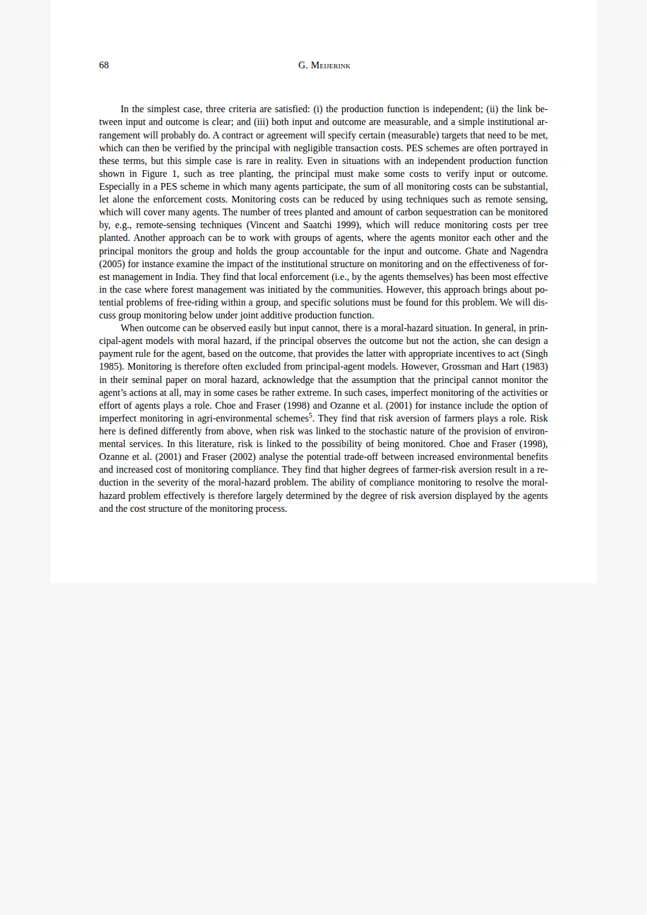68 G. Meijerink
In the simplest case, three criteria are satisfied: (i) the production function is independent; (ii) the link between input and outcome is clear; and (iii) both input and outcome are measurable, and a simple institutional arrangement will probably do. A contract or agreement will specify certain (measurable) targets that need to be met, which can then be verified by the principal with negligible transaction costs. PES schemes are often portrayed in these terms, but this simple case is rare in reality. Even in situations with an independent production function shown in Figure 1, such as tree planting, the principal must make some costs to verify input or outcome. Especially in a PES scheme in which many agents participate, the sum of all monitoring costs can be substantial, let alone the enforcement costs. Monitoring costs can be reduced by using techniques such as remote sensing, which will cover many agents. The number of trees planted and amount of carbon sequestration can be monitored by, e.g., remote-sensing techniques (Vincent and Saatchi 1999), which will reduce monitoring costs per tree planted. Another approach can be to work with groups of agents, where the agents monitor each other and the principal monitors the group and holds the group accountable for the input and outcome. Ghate and Nagendra (2005) for instance examine the impact of the institutional structure on monitoring and on the effectiveness of forest management in India. They find that local enforcement (i.e., by the agents themselves) has been most effective in the case where forest management was initiated by the communities. However, this approach brings about potential problems of free-riding within a group, and specific solutions must be found for this problem. We will discuss group monitoring below under joint additive production function.
When outcome can be observed easily but input cannot, there is a moral-hazard situation. In general, in principal-agent models with moral hazard, if the principal observes the outcome but not the action, she can design a payment rule for the agent, based on the outcome, that provides the latter with appropriate incentives to act (Singh 1985). Monitoring is therefore often excluded from principal-agent models. However, Grossman and Hart (1983) in their seminal paper on moral hazard, acknowledge that the assumption that the principal cannot monitor the agent’s actions at all, may in some cases be rather extreme. In such cases, imperfect monitoring of the activities or effort of agents plays a role. Choe and Fraser (1998) and Ozanne et al. (2001) for instance include the option of imperfect monitoring in agri-environmental schemes5. They find that risk aversion of farmers plays a role. Risk here is defined differently from above, when risk was linked to the stochastic nature of the provision of environmental services. In this literature, risk is linked to the possibility of being monitored. Choe and Fraser (1998), Ozanne et al. (2001) and Fraser (2002) analyse the potential trade-off between increased environmental benefits and increased cost of monitoring compliance. They find that higher degrees of farmer-risk aversion result in a reduction in the severity of the moral-hazard problem. The ability of compliance monitoring to resolve the moral-hazard problem effectively is therefore largely determined by the degree of risk aversion displayed by the agents and the cost structure of the monitoring process.